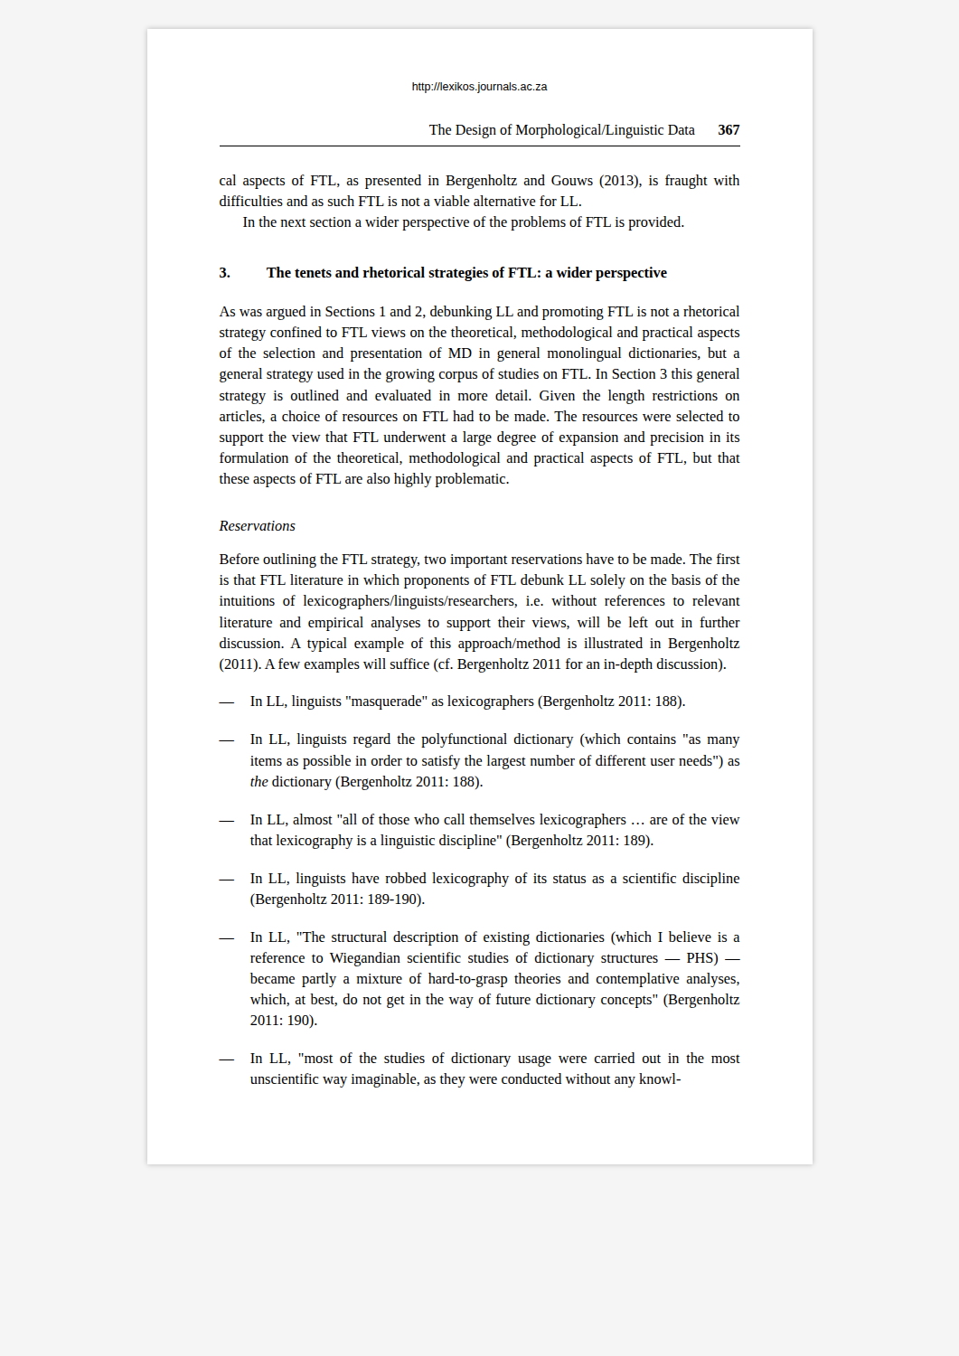http://lexikos.journals.ac.za
The Design of Morphological/Linguistic Data367
cal aspects of FTL, as presented in Bergenholtz and Gouws (2013), is fraught with difficulties and as such FTL is not a viable alternative for LL.
In the next section a wider perspective of the problems of FTL is provided.
3. The tenets and rhetorical strategies of FTL: a wider perspective
As was argued in Sections 1 and 2, debunking LL and promoting FTL is not a rhetorical strategy confined to FTL views on the theoretical, methodological and practical aspects of the selection and presentation of MD in general monolingual dictionaries, but a general strategy used in the growing corpus of studies on FTL. In Section 3 this general strategy is outlined and evaluated in more detail. Given the length restrictions on articles, a choice of resources on FTL had to be made. The resources were selected to support the view that FTL underwent a large degree of expansion and precision in its formulation of the theoretical, methodological and practical aspects of FTL, but that these aspects of FTL are also highly problematic.
Reservations
Before outlining the FTL strategy, two important reservations have to be made. The first is that FTL literature in which proponents of FTL debunk LL solely on the basis of the intuitions of lexicographers/linguists/researchers, i.e. without references to relevant literature and empirical analyses to support their views, will be left out in further discussion. A typical example of this approach/method is illustrated in Bergenholtz (2011). A few examples will suffice (cf. Bergenholtz 2011 for an in-depth discussion).
In LL, linguists "masquerade" as lexicographers (Bergenholtz 2011: 188).
In LL, linguists regard the polyfunctional dictionary (which contains "as many items as possible in order to satisfy the largest number of different user needs") as the dictionary (Bergenholtz 2011: 188).
In LL, almost "all of those who call themselves lexicographers … are of the view that lexicography is a linguistic discipline" (Bergenholtz 2011: 189).
In LL, linguists have robbed lexicography of its status as a scientific discipline (Bergenholtz 2011: 189-190).
In LL, "The structural description of existing dictionaries (which I believe is a reference to Wiegandian scientific studies of dictionary structures — PHS) — became partly a mixture of hard-to-grasp theories and contemplative analyses, which, at best, do not get in the way of future dictionary concepts" (Bergenholtz 2011: 190).
In LL, "most of the studies of dictionary usage were carried out in the most unscientific way imaginable, as they were conducted without any knowl-